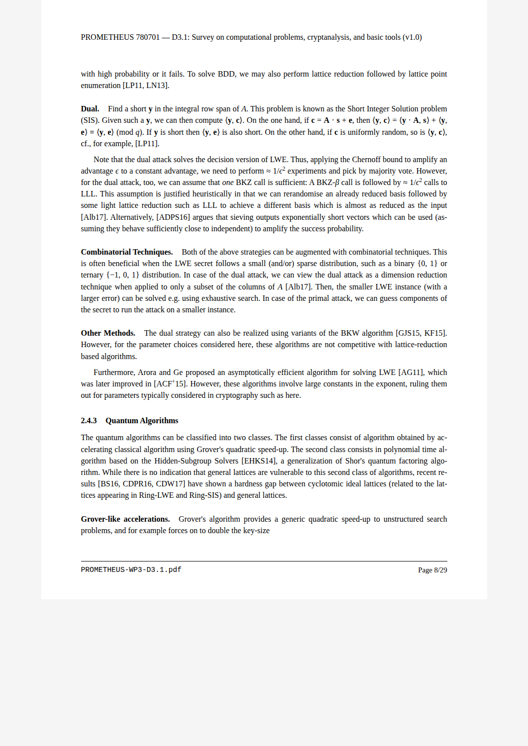PROMETHEUS 780701 — D3.1: Survey on computational problems, cryptanalysis, and basic tools (v1.0)
with high probability or it fails. To solve BDD, we may also perform lattice reduction followed by lattice point enumeration [LP11, LN13].
Dual. Find a short y in the integral row span of A. This problem is known as the Short Integer Solution problem (SIS). Given such a y, we can then compute ⟨y, c⟩. On the one hand, if c = A · s + e, then ⟨y, c⟩ = ⟨y · A, s⟩ + ⟨y, e⟩ ≡ ⟨y, e⟩ (mod q). If y is short then ⟨y, e⟩ is also short. On the other hand, if c is uniformly random, so is ⟨y, c⟩, cf., for example, [LP11].
Note that the dual attack solves the decision version of LWE. Thus, applying the Chernoff bound to amplify an advantage ϵ to a constant advantage, we need to perform ≈ 1/ϵ2 experiments and pick by majority vote. However, for the dual attack, too, we can assume that one BKZ call is sufficient: A BKZ-β call is followed by ≈ 1/ϵ2 calls to LLL. This assumption is justified heuristically in that we can rerandomise an already reduced basis followed by some light lattice reduction such as LLL to achieve a different basis which is almost as reduced as the input [Alb17]. Alternatively, [ADPS16] argues that sieving outputs exponentially short vectors which can be used (assuming they behave sufficiently close to independent) to amplify the success probability.
Combinatorial Techniques. Both of the above strategies can be augmented with combinatorial techniques. This is often beneficial when the LWE secret follows a small (and/or) sparse distribution, such as a binary {0, 1} or ternary {−1, 0, 1} distribution. In case of the dual attack, we can view the dual attack as a dimension reduction technique when applied to only a subset of the columns of A [Alb17]. Then, the smaller LWE instance (with a larger error) can be solved e.g. using exhaustive search. In case of the primal attack, we can guess components of the secret to run the attack on a smaller instance.
Other Methods. The dual strategy can also be realized using variants of the BKW algorithm [GJS15, KF15]. However, for the parameter choices considered here, these algorithms are not competitive with lattice-reduction based algorithms.
Furthermore, Arora and Ge proposed an asymptotically efficient algorithm for solving LWE [AG11], which was later improved in [ACF+15]. However, these algorithms involve large constants in the exponent, ruling them out for parameters typically considered in cryptography such as here.
2.4.3 Quantum Algorithms
The quantum algorithms can be classified into two classes. The first classes consist of algorithm obtained by accelerating classical algorithm using Grover's quadratic speed-up. The second class consists in polynomial time algorithm based on the Hidden-Subgroup Solvers [EHKS14], a generalization of Shor's quantum factoring algorithm. While there is no indication that general lattices are vulnerable to this second class of algorithms, recent results [BS16, CDPR16, CDW17] have shown a hardness gap between cyclotomic ideal lattices (related to the lattices appearing in Ring-LWE and Ring-SIS) and general lattices.
Grover-like accelerations. Grover's algorithm provides a generic quadratic speed-up to unstructured search problems, and for example forces on to double the key-size
PROMETHEUS-WP3-D3.1.pdf Page 8/29